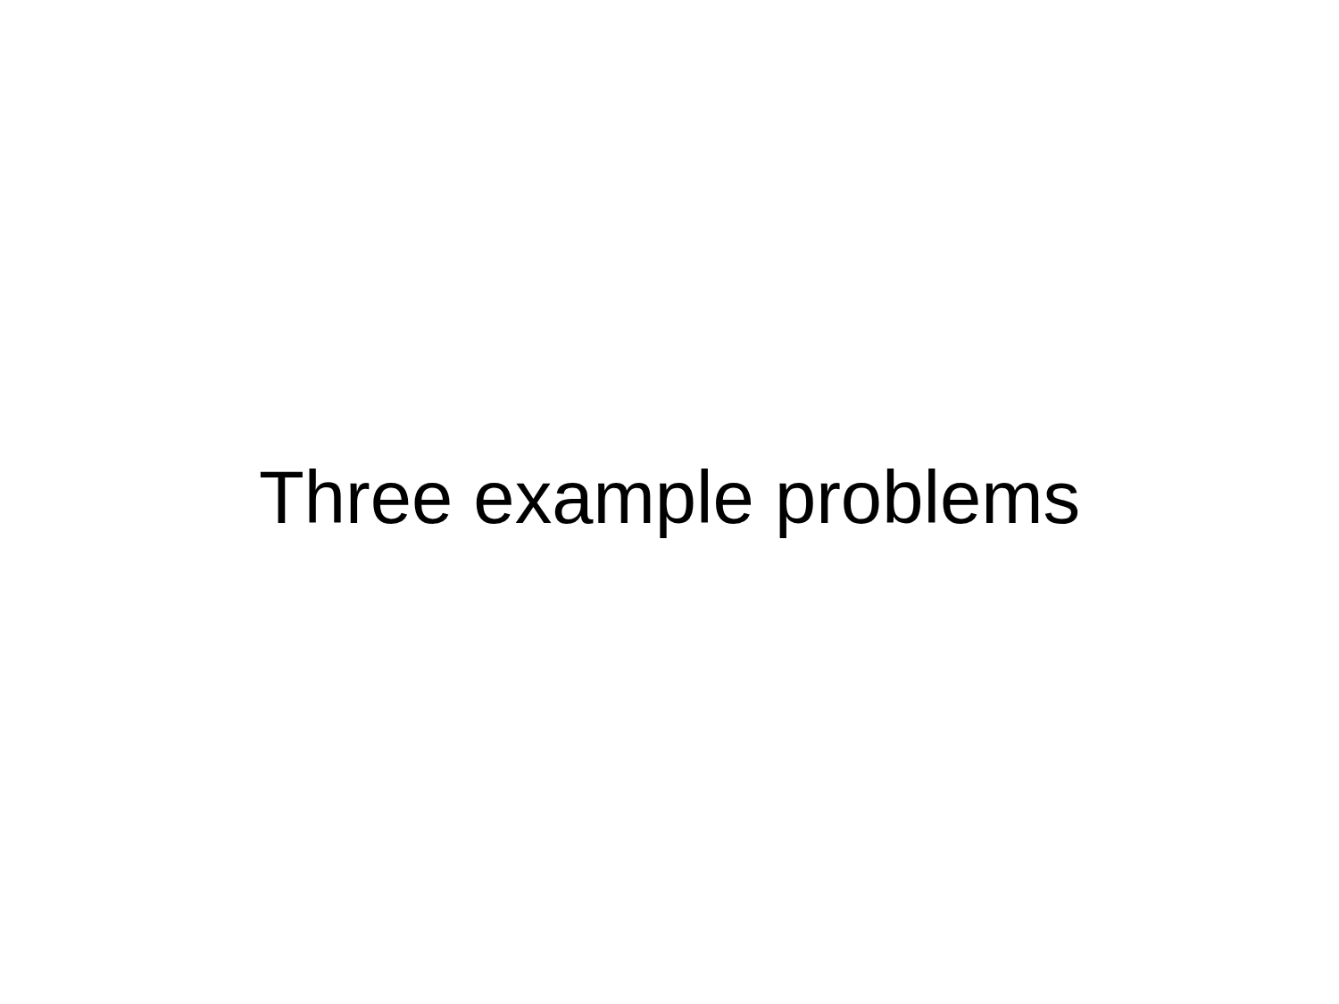Three example problems